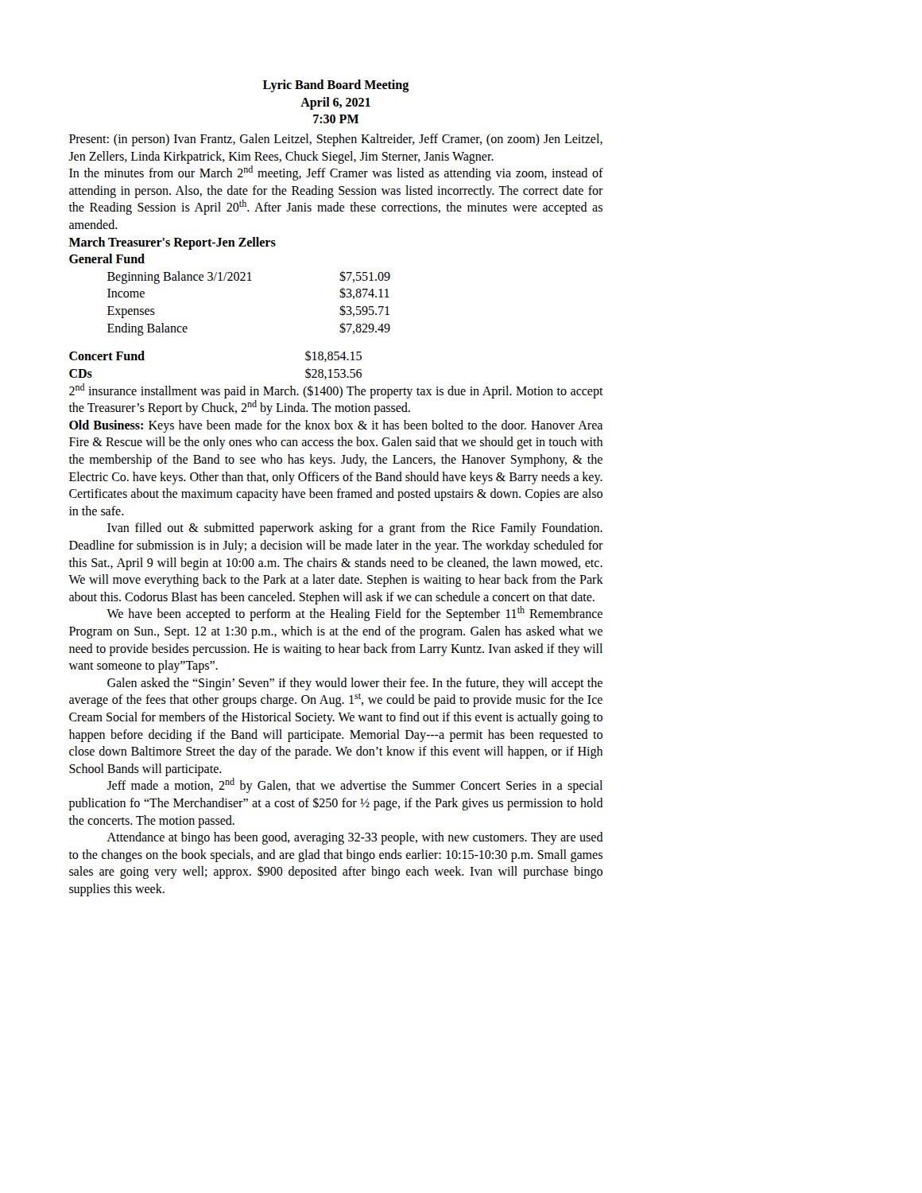Lyric Band Board Meeting
April 6, 2021
7:30 PM
Present: (in person) Ivan Frantz, Galen Leitzel, Stephen Kaltreider, Jeff Cramer, (on zoom) Jen Leitzel, Jen Zellers, Linda Kirkpatrick, Kim Rees, Chuck Siegel, Jim Sterner, Janis Wagner.
In the minutes from our March 2nd meeting, Jeff Cramer was listed as attending via zoom, instead of attending in person. Also, the date for the Reading Session was listed incorrectly. The correct date for the Reading Session is April 20th. After Janis made these corrections, the minutes were accepted as amended.
March Treasurer's Report-Jen Zellers
General Fund
| Beginning Balance 3/1/2021 | $7,551.09 |
| Income | $3,874.11 |
| Expenses | $3,595.71 |
| Ending Balance | $7,829.49 |
| Concert Fund | $18,854.15 |
| CDs | $28,153.56 |
2nd insurance installment was paid in March. ($1400) The property tax is due in April. Motion to accept the Treasurer’s Report by Chuck, 2nd by Linda. The motion passed.
Old Business: Keys have been made for the knox box & it has been bolted to the door. Hanover Area Fire & Rescue will be the only ones who can access the box. Galen said that we should get in touch with the membership of the Band to see who has keys. Judy, the Lancers, the Hanover Symphony, & the Electric Co. have keys. Other than that, only Officers of the Band should have keys & Barry needs a key. Certificates about the maximum capacity have been framed and posted upstairs & down. Copies are also in the safe.
Ivan filled out & submitted paperwork asking for a grant from the Rice Family Foundation. Deadline for submission is in July; a decision will be made later in the year. The workday scheduled for this Sat., April 9 will begin at 10:00 a.m. The chairs & stands need to be cleaned, the lawn mowed, etc. We will move everything back to the Park at a later date. Stephen is waiting to hear back from the Park about this. Codorus Blast has been canceled. Stephen will ask if we can schedule a concert on that date.
We have been accepted to perform at the Healing Field for the September 11th Remembrance Program on Sun., Sept. 12 at 1:30 p.m., which is at the end of the program. Galen has asked what we need to provide besides percussion. He is waiting to hear back from Larry Kuntz. Ivan asked if they will want someone to play”Taps”.
Galen asked the “Singin’ Seven” if they would lower their fee. In the future, they will accept the average of the fees that other groups charge. On Aug. 1st, we could be paid to provide music for the Ice Cream Social for members of the Historical Society. We want to find out if this event is actually going to happen before deciding if the Band will participate. Memorial Day---a permit has been requested to close down Baltimore Street the day of the parade. We don’t know if this event will happen, or if High School Bands will participate.
Jeff made a motion, 2nd by Galen, that we advertise the Summer Concert Series in a special publication fo “The Merchandiser” at a cost of $250 for ½ page, if the Park gives us permission to hold the concerts. The motion passed.
Attendance at bingo has been good, averaging 32-33 people, with new customers. They are used to the changes on the book specials, and are glad that bingo ends earlier: 10:15-10:30 p.m. Small games sales are going very well; approx. $900 deposited after bingo each week. Ivan will purchase bingo supplies this week.